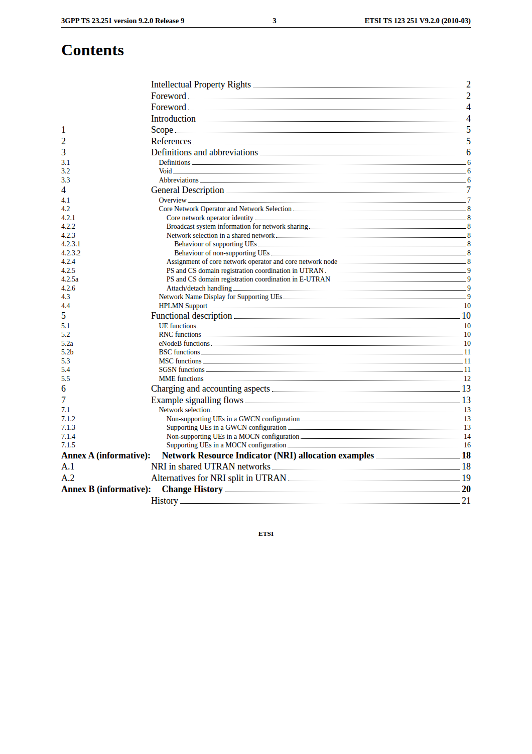3GPP TS 23.251 version 9.2.0 Release 9
3
ETSI TS 123 251 V9.2.0 (2010-03)
Contents
| | Intellectual Property Rights 2 |
| | Foreword 2 |
| | Foreword 4 |
| | Introduction 4 |
| 1 | Scope 5 |
| 2 | References 5 |
| 3 | Definitions and abbreviations 6 |
| 3.1 | Definitions 6 |
| 3.2 | Void 6 |
| 3.3 | Abbreviations 6 |
| 4 | General Description 7 |
| 4.1 | Overview 7 |
| 4.2 | Core Network Operator and Network Selection 8 |
| 4.2.1 | Core network operator identity 8 |
| 4.2.2 | Broadcast system information for network sharing 8 |
| 4.2.3 | Network selection in a shared network 8 |
| 4.2.3.1 | Behaviour of supporting UEs 8 |
| 4.2.3.2 | Behaviour of non-supporting UEs 8 |
| 4.2.4 | Assignment of core network operator and core network node 8 |
| 4.2.5 | PS and CS domain registration coordination in UTRAN 9 |
| 4.2.5a | PS and CS domain registration coordination in E-UTRAN 9 |
| 4.2.6 | Attach/detach handling 9 |
| 4.3 | Network Name Display for Supporting UEs 9 |
| 4.4 | HPLMN Support 10 |
| 5 | Functional description 10 |
| 5.1 | UE functions 10 |
| 5.2 | RNC functions 10 |
| 5.2a | eNodeB functions 10 |
| 5.2b | BSC functions 11 |
| 5.3 | MSC functions 11 |
| 5.4 | SGSN functions 11 |
| 5.5 | MME functions 12 |
| 6 | Charging and accounting aspects 13 |
| 7 | Example signalling flows 13 |
| 7.1 | Network selection 13 |
| 7.1.2 | Non-supporting UEs in a GWCN configuration 13 |
| 7.1.3 | Supporting UEs in a GWCN configuration 13 |
| 7.1.4 | Non-supporting UEs in a MOCN configuration 14 |
| 7.1.5 | Supporting UEs in a MOCN configuration 16 |
| Annex A (informative): | Network Resource Indicator (NRI) allocation examples 18 |
| A.1 | NRI in shared UTRAN networks 18 |
| A.2 | Alternatives for NRI split in UTRAN 19 |
| Annex B (informative): | Change History 20 |
| | History 21 |
ETSI